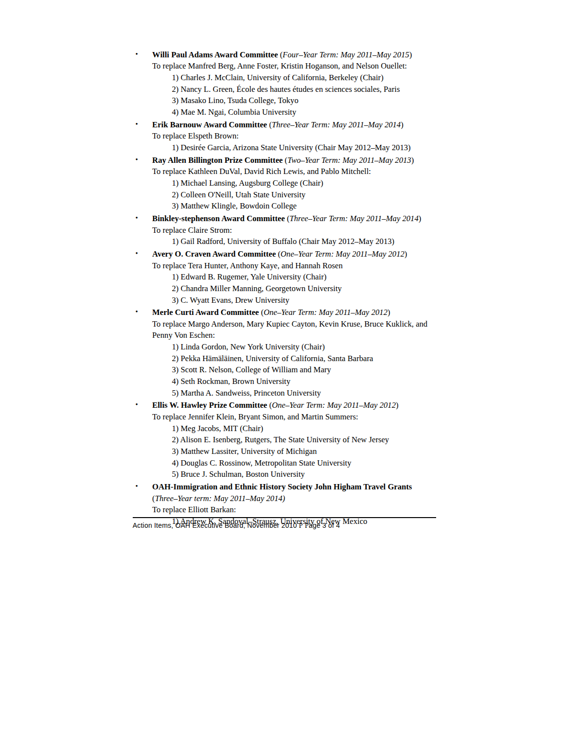Willi Paul Adams Award Committee (Four–Year Term: May 2011–May 2015)
To replace Manfred Berg, Anne Foster, Kristin Hoganson, and Nelson Ouellet:
Charles J. McClain, University of California, Berkeley (Chair)
Nancy L. Green, École des hautes études en sciences sociales, Paris
Masako Lino, Tsuda College, Tokyo
Mae M. Ngai, Columbia University
Erik Barnouw Award Committee (Three–Year Term: May 2011–May 2014)
To replace Elspeth Brown:
Desirée Garcia, Arizona State University (Chair May 2012–May 2013)
Ray Allen Billington Prize Committee (Two–Year Term: May 2011–May 2013)
To replace Kathleen DuVal, David Rich Lewis, and Pablo Mitchell:
Michael Lansing, Augsburg College (Chair)
Colleen O'Neill, Utah State University
Matthew Klingle, Bowdoin College
Binkley-stephenson Award Committee (Three–Year Term: May 2011–May 2014)
To replace Claire Strom:
Gail Radford, University of Buffalo (Chair May 2012–May 2013)
Avery O. Craven Award Committee (One–Year Term: May 2011–May 2012)
To replace Tera Hunter, Anthony Kaye, and Hannah Rosen
Edward B. Rugemer, Yale University (Chair)
Chandra Miller Manning, Georgetown University
C. Wyatt Evans, Drew University
Merle Curti Award Committee (One–Year Term: May 2011–May 2012)
To replace Margo Anderson, Mary Kupiec Cayton, Kevin Kruse, Bruce Kuklick, and Penny Von Eschen:
Linda Gordon, New York University (Chair)
Pekka Hämäläinen, University of California, Santa Barbara
Scott R. Nelson, College of William and Mary
Seth Rockman, Brown University
Martha A. Sandweiss, Princeton University
Ellis W. Hawley Prize Committee (One–Year Term: May 2011–May 2012)
To replace Jennifer Klein, Bryant Simon, and Martin Summers:
Meg Jacobs, MIT (Chair)
Alison E. Isenberg, Rutgers, The State University of New Jersey
Matthew Lassiter, University of Michigan
Douglas C. Rossinow, Metropolitan State University
Bruce J. Schulman, Boston University
OAH-Immigration and Ethnic History Society John Higham Travel Grants
(Three–Year term: May 2011–May 2014)
To replace Elliott Barkan:
Andrew K. Sandoval–Strausz, University of New Mexico
Action Items, OAH Executive Board, November 2010 P Page 3 of 4